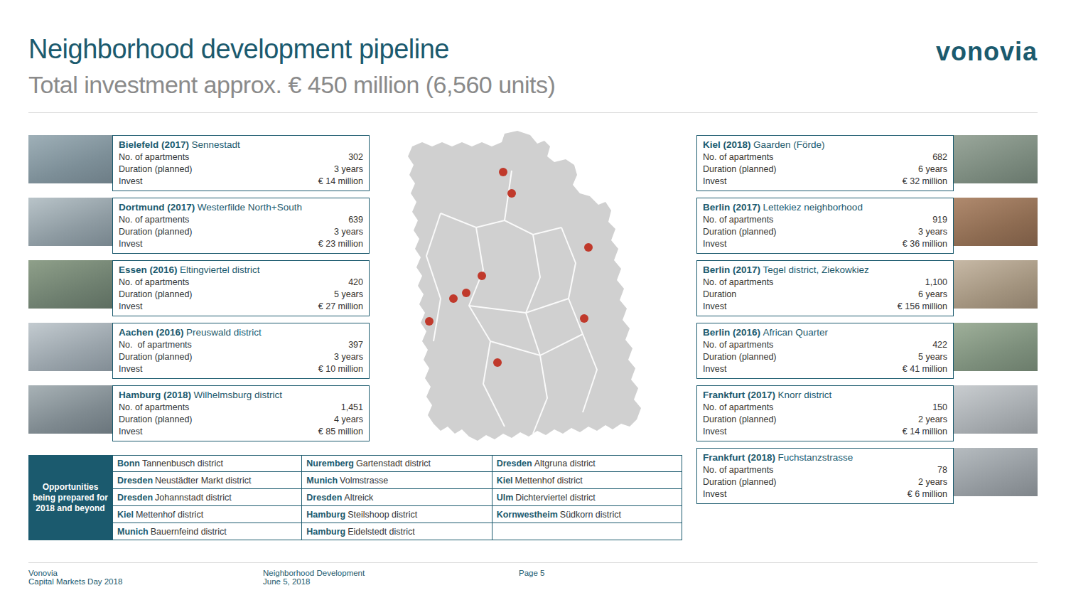Neighborhood development pipeline
Total investment approx. € 450 million (6,560 units)
vonovia
Bielefeld (2017) Sennestadt
No. of apartments 302
Duration (planned) 3 years
Invest€ 14 million
Dortmund (2017) Westerfilde North+South
No. of apartments 639
Duration (planned) 3 years
Invest€ 23 million
Essen (2016) Eltingviertel district
No. of apartments 420
Duration (planned) 5 years
Invest€ 27 million
Aachen (2016) Preuswald district
No. of apartments 397
Duration (planned) 3 years
Invest€ 10 million
Hamburg (2018) Wilhelmsburg district
No. of apartments 1,451
Duration (planned) 4 years
Invest€ 85 million
Kiel (2018) Gaarden (Förde)
No. of apartments 682
Duration (planned) 6 years
Invest€ 32 million
Berlin (2017) Lettekiez neighborhood
No. of apartments 919
Duration (planned) 3 years
Invest€ 36 million
Berlin (2017) Tegel district, Ziekowkiez
No. of apartments 1,100
Duration 6 years
Invest€ 156 million
Berlin (2016) African Quarter
No. of apartments 422
Duration (planned) 5 years
Invest€ 41 million
Frankfurt (2017) Knorr district
No. of apartments 150
Duration (planned) 2 years
Invest€ 14 million
Frankfurt (2018) Fuchstanzstrasse
No. of apartments 78
Duration (planned) 2 years
Invest€ 6 million
Opportuni­ties being prepared for 2018 and beyond
Bonn Tannenbusch district
Dresden Neustädter Markt district
Dresden Johannstadt district
Kiel Mettenhof district
Munich Bauernfeind district
Nuremberg Gartenstadt district
Munich Volmstrasse
Dresden Altreick
Hamburg Steilshoop district
Hamburg Eidelstedt district
Dresden Altgruna district
Kiel Mettenhof district
Ulm Dichterviertel district
Kornwestheim Südkorn district
Vonovia
Capital Markets Day 2018
Neighborhood Development
June 5, 2018
Page 5